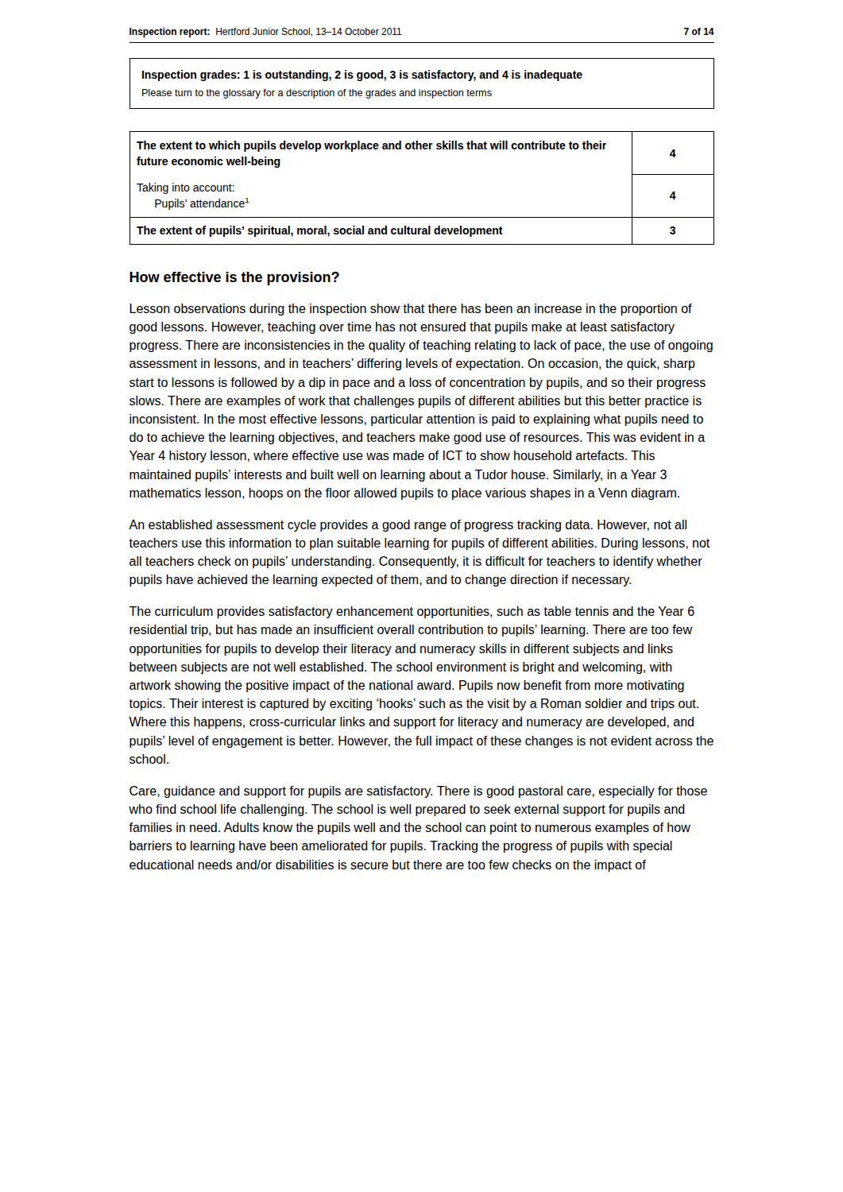Inspection report: Hertford Junior School, 13–14 October 2011
7 of 14
Inspection grades: 1 is outstanding, 2 is good, 3 is satisfactory, and 4 is inadequate
Please turn to the glossary for a description of the grades and inspection terms
| The extent to which pupils develop workplace and other skills that will contribute to their future economic well-being | 4 |
| Taking into account: Pupils’ attendance 1 | 4 |
| The extent of pupils’ spiritual, moral, social and cultural development | 3 |
How effective is the provision?
Lesson observations during the inspection show that there has been an increase in the proportion of good lessons. However, teaching over time has not ensured that pupils make at least satisfactory progress. There are inconsistencies in the quality of teaching relating to lack of pace, the use of ongoing assessment in lessons, and in teachers’ differing levels of expectation. On occasion, the quick, sharp start to lessons is followed by a dip in pace and a loss of concentration by pupils, and so their progress slows. There are examples of work that challenges pupils of different abilities but this better practice is inconsistent. In the most effective lessons, particular attention is paid to explaining what pupils need to do to achieve the learning objectives, and teachers make good use of resources. This was evident in a Year 4 history lesson, where effective use was made of ICT to show household artefacts. This maintained pupils’ interests and built well on learning about a Tudor house. Similarly, in a Year 3 mathematics lesson, hoops on the floor allowed pupils to place various shapes in a Venn diagram.
An established assessment cycle provides a good range of progress tracking data. However, not all teachers use this information to plan suitable learning for pupils of different abilities. During lessons, not all teachers check on pupils’ understanding. Consequently, it is difficult for teachers to identify whether pupils have achieved the learning expected of them, and to change direction if necessary.
The curriculum provides satisfactory enhancement opportunities, such as table tennis and the Year 6 residential trip, but has made an insufficient overall contribution to pupils’ learning. There are too few opportunities for pupils to develop their literacy and numeracy skills in different subjects and links between subjects are not well established. The school environment is bright and welcoming, with artwork showing the positive impact of the national award. Pupils now benefit from more motivating topics. Their interest is captured by exciting ‘hooks’ such as the visit by a Roman soldier and trips out. Where this happens, cross-curricular links and support for literacy and numeracy are developed, and pupils’ level of engagement is better. However, the full impact of these changes is not evident across the school.
Care, guidance and support for pupils are satisfactory. There is good pastoral care, especially for those who find school life challenging. The school is well prepared to seek external support for pupils and families in need. Adults know the pupils well and the school can point to numerous examples of how barriers to learning have been ameliorated for pupils. Tracking the progress of pupils with special educational needs and/or disabilities is secure but there are too few checks on the impact of